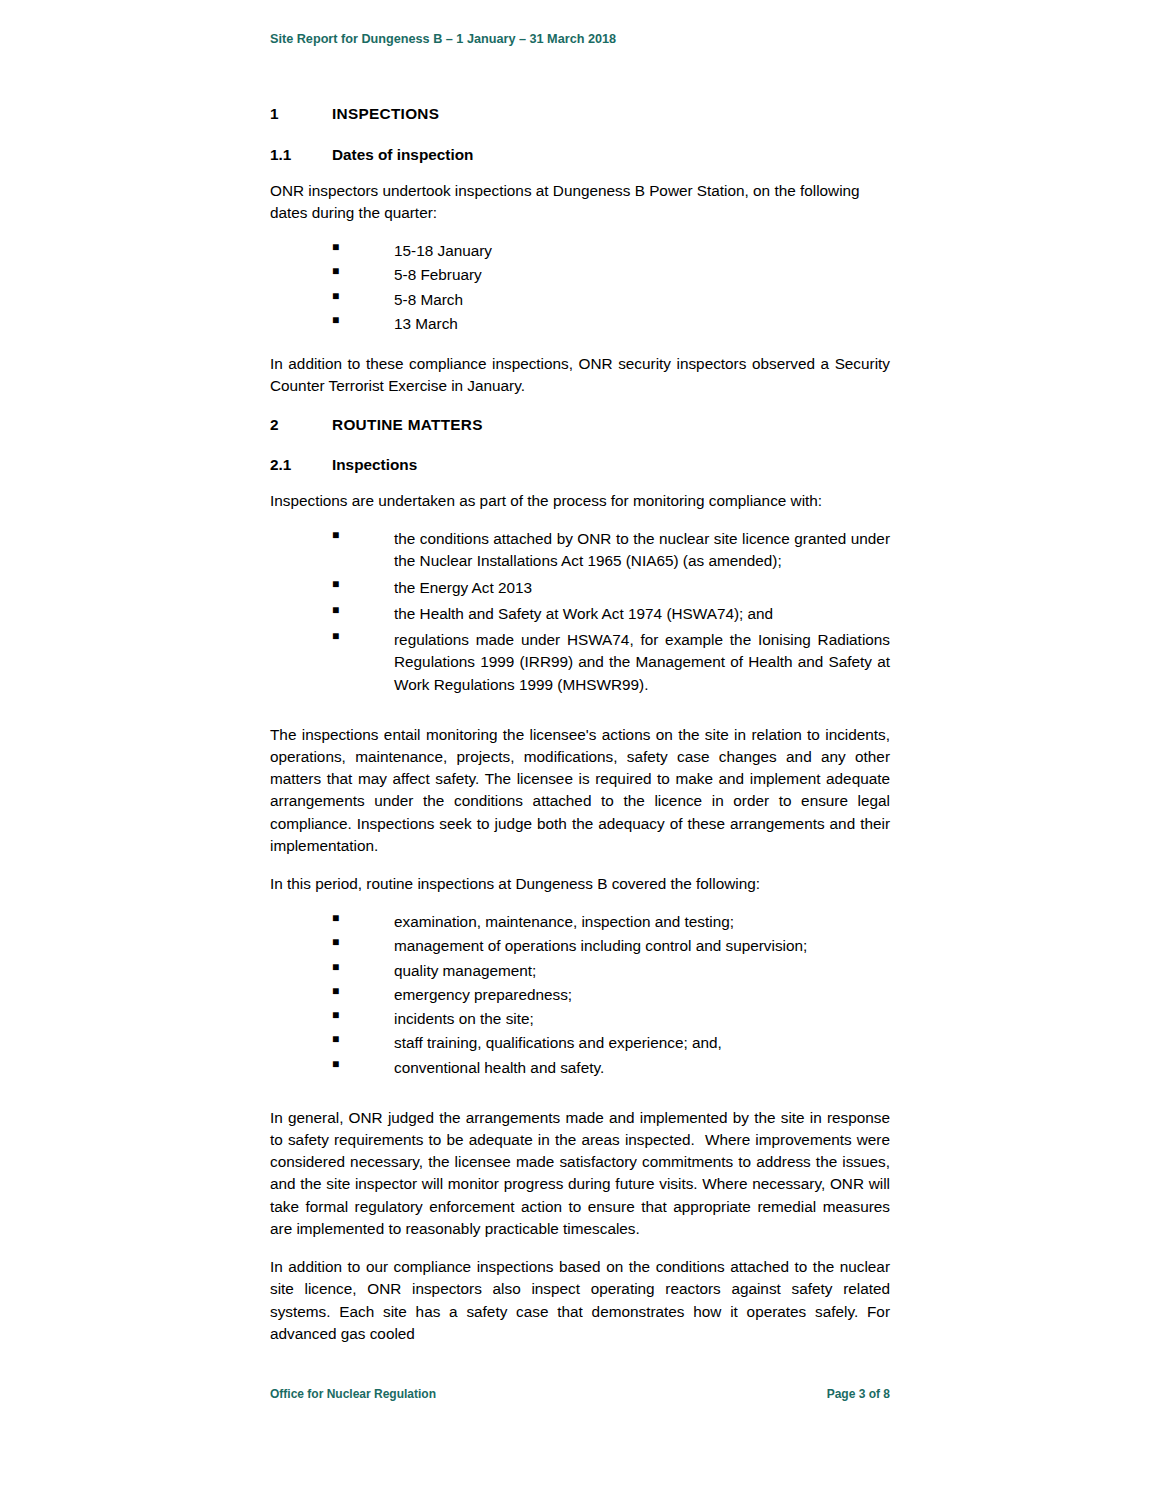Site Report for Dungeness B – 1 January – 31 March 2018
1 INSPECTIONS
1.1 Dates of inspection
ONR inspectors undertook inspections at Dungeness B Power Station, on the following dates during the quarter:
15-18 January
5-8 February
5-8 March
13 March
In addition to these compliance inspections, ONR security inspectors observed a Security Counter Terrorist Exercise in January.
2 ROUTINE MATTERS
2.1 Inspections
Inspections are undertaken as part of the process for monitoring compliance with:
the conditions attached by ONR to the nuclear site licence granted under the Nuclear Installations Act 1965 (NIA65) (as amended);
the Energy Act 2013
the Health and Safety at Work Act 1974 (HSWA74); and
regulations made under HSWA74, for example the Ionising Radiations Regulations 1999 (IRR99) and the Management of Health and Safety at Work Regulations 1999 (MHSWR99).
The inspections entail monitoring the licensee's actions on the site in relation to incidents, operations, maintenance, projects, modifications, safety case changes and any other matters that may affect safety. The licensee is required to make and implement adequate arrangements under the conditions attached to the licence in order to ensure legal compliance. Inspections seek to judge both the adequacy of these arrangements and their implementation.
In this period, routine inspections at Dungeness B covered the following:
examination, maintenance, inspection and testing;
management of operations including control and supervision;
quality management;
emergency preparedness;
incidents on the site;
staff training, qualifications and experience; and,
conventional health and safety.
In general, ONR judged the arrangements made and implemented by the site in response to safety requirements to be adequate in the areas inspected. Where improvements were considered necessary, the licensee made satisfactory commitments to address the issues, and the site inspector will monitor progress during future visits. Where necessary, ONR will take formal regulatory enforcement action to ensure that appropriate remedial measures are implemented to reasonably practicable timescales.
In addition to our compliance inspections based on the conditions attached to the nuclear site licence, ONR inspectors also inspect operating reactors against safety related systems. Each site has a safety case that demonstrates how it operates safely. For advanced gas cooled
Office for Nuclear Regulation Page 3 of 8